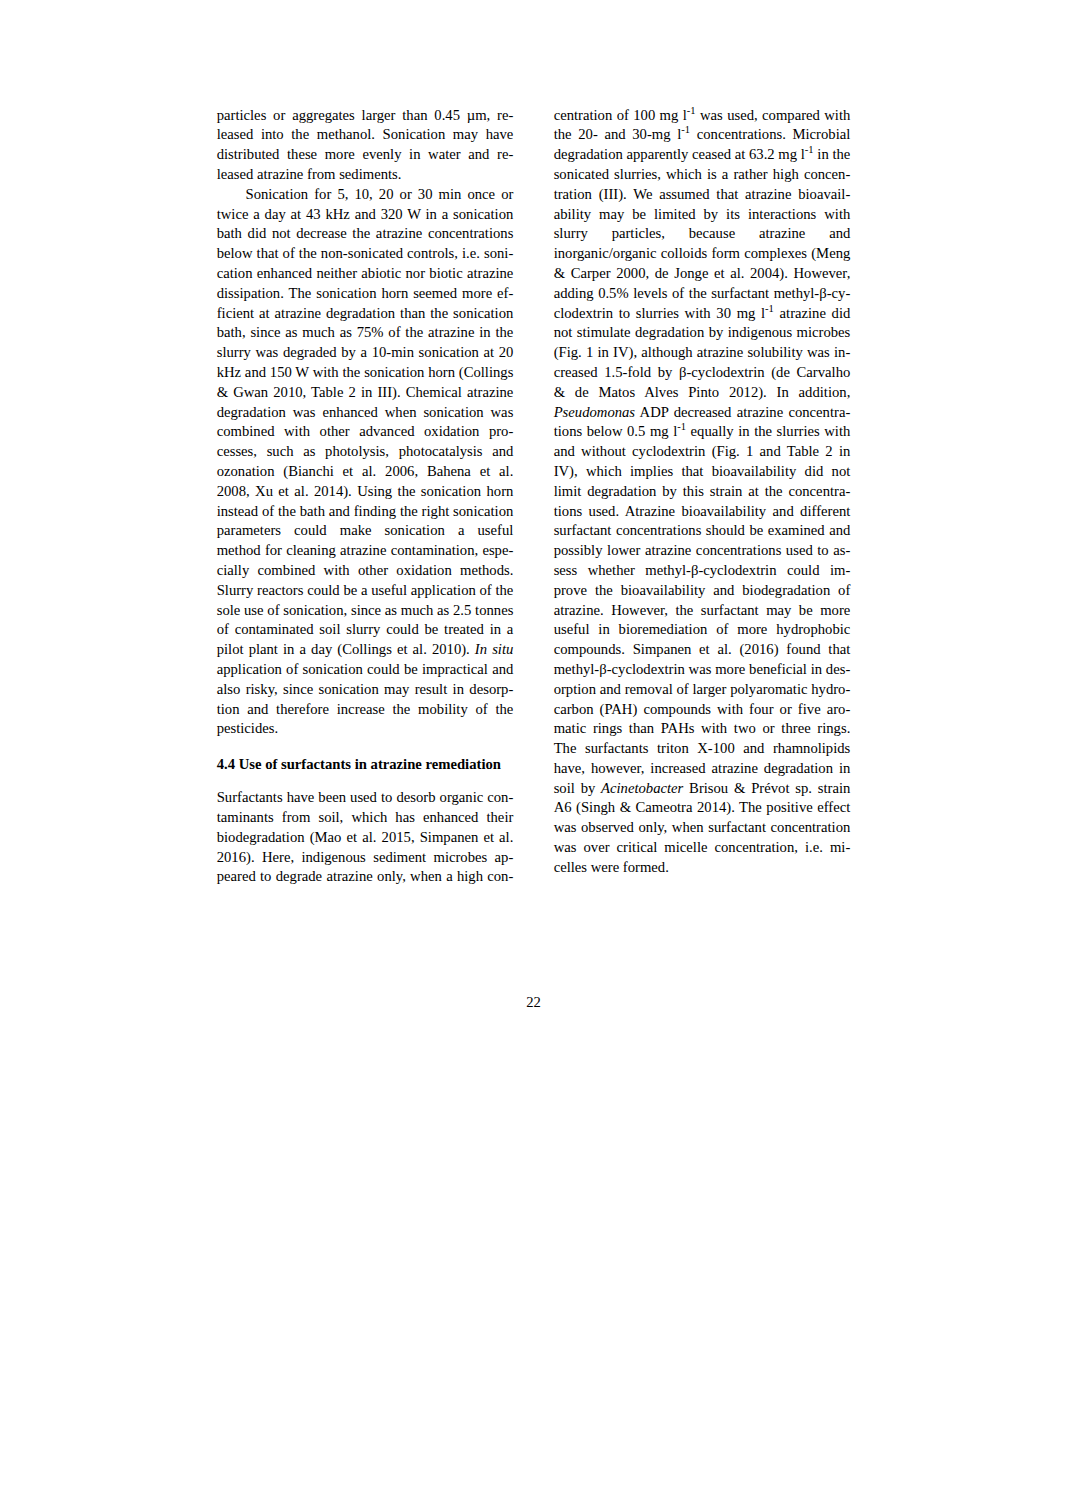particles or aggregates larger than 0.45 µm, released into the methanol. Sonication may have distributed these more evenly in water and released atrazine from sediments.
Sonication for 5, 10, 20 or 30 min once or twice a day at 43 kHz and 320 W in a sonication bath did not decrease the atrazine concentrations below that of the non-sonicated controls, i.e. sonication enhanced neither abiotic nor biotic atrazine dissipation. The sonication horn seemed more efficient at atrazine degradation than the sonication bath, since as much as 75% of the atrazine in the slurry was degraded by a 10-min sonication at 20 kHz and 150 W with the sonication horn (Collings & Gwan 2010, Table 2 in III). Chemical atrazine degradation was enhanced when sonication was combined with other advanced oxidation processes, such as photolysis, photocatalysis and ozonation (Bianchi et al. 2006, Bahena et al. 2008, Xu et al. 2014). Using the sonication horn instead of the bath and finding the right sonication parameters could make sonication a useful method for cleaning atrazine contamination, especially combined with other oxidation methods. Slurry reactors could be a useful application of the sole use of sonication, since as much as 2.5 tonnes of contaminated soil slurry could be treated in a pilot plant in a day (Collings et al. 2010). In situ application of sonication could be impractical and also risky, since sonication may result in desorption and therefore increase the mobility of the pesticides.
4.4 Use of surfactants in atrazine remediation
Surfactants have been used to desorb organic contaminants from soil, which has enhanced their biodegradation (Mao et al. 2015, Simpanen et al. 2016). Here, indigenous sediment microbes appeared to degrade atrazine only, when a high concentration of 100 mg l-1 was used, compared with the 20- and 30-mg l-1 concentrations. Microbial degradation apparently ceased at 63.2 mg l-1 in the sonicated slurries, which is a rather high concentration (III). We assumed that atrazine bioavailability may be limited by its interactions with slurry particles, because atrazine and inorganic/organic colloids form complexes (Meng & Carper 2000, de Jonge et al. 2004). However, adding 0.5% levels of the surfactant methyl-β-cyclodextrin to slurries with 30 mg l-1 atrazine did not stimulate degradation by indigenous microbes (Fig. 1 in IV), although atrazine solubility was increased 1.5-fold by β-cyclodextrin (de Carvalho & de Matos Alves Pinto 2012). In addition, Pseudomonas ADP decreased atrazine concentrations below 0.5 mg l-1 equally in the slurries with and without cyclodextrin (Fig. 1 and Table 2 in IV), which implies that bioavailability did not limit degradation by this strain at the concentrations used. Atrazine bioavailability and different surfactant concentrations should be examined and possibly lower atrazine concentrations used to assess whether methyl-β-cyclodextrin could improve the bioavailability and biodegradation of atrazine. However, the surfactant may be more useful in bioremediation of more hydrophobic compounds. Simpanen et al. (2016) found that methyl-β-cyclodextrin was more beneficial in desorption and removal of larger polyaromatic hydrocarbon (PAH) compounds with four or five aromatic rings than PAHs with two or three rings. The surfactants triton X-100 and rhamnolipids have, however, increased atrazine degradation in soil by Acinetobacter Brisou & Prévot sp. strain A6 (Singh & Cameotra 2014). The positive effect was observed only, when surfactant concentration was over critical micelle concentration, i.e. micelles were formed.
22